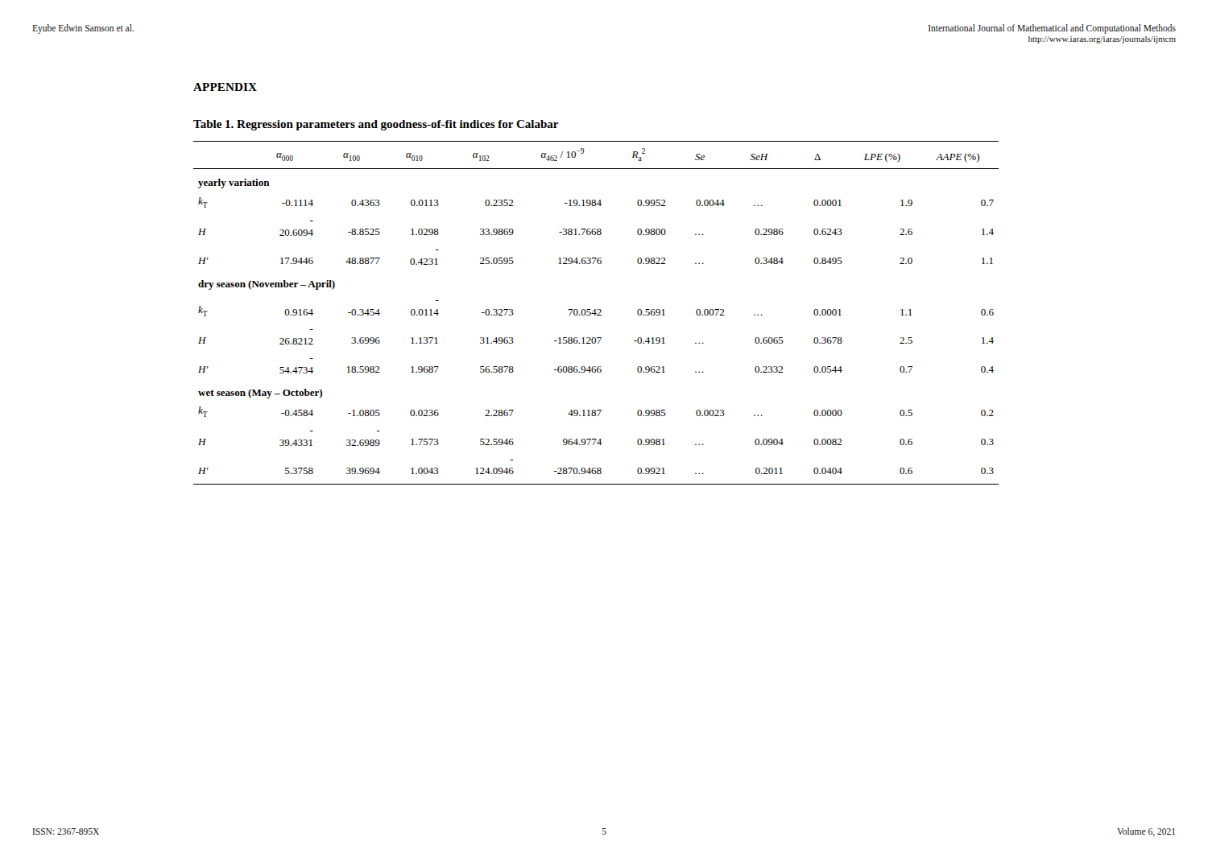Eyube Edwin Samson et al.
International Journal of Mathematical and Computational Methods http://www.iaras.org/iaras/journals/ijmcm
APPENDIX
Table 1. Regression parameters and goodness-of-fit indices for Calabar
| | α 000 | α 100 | α 010 | α 102 | α 462 / 10 −9 | R a 2 | Se | SeH | Δ | LPE (%) | AAPE (%) |
| --- | --- | --- | --- | --- | --- | --- | --- | --- | --- | --- | --- |
| yearly variation |
| k T | -0.1114 | 0.4363 | 0.0113 | 0.2352 | -19.1984 | 0.9952 | 0.0044 | … | 0.0001 | 1.9 | 0.7 |
| H | - 20.6094 | -8.8525 | 1.0298 | 33.9869 | -381.7668 | 0.9800 | … | 0.2986 | 0.6243 | 2.6 | 1.4 |
| H′ | 17.9446 | 48.8877 | - 0.4231 | 25.0595 | 1294.6376 | 0.9822 | … | 0.3484 | 0.8495 | 2.0 | 1.1 |
| dry season (November – April) |
| k T | 0.9164 | -0.3454 | - 0.0114 | -0.3273 | 70.0542 | 0.5691 | 0.0072 | … | 0.0001 | 1.1 | 0.6 |
| H | - 26.8212 | 3.6996 | 1.1371 | 31.4963 | -1586.1207 | -0.4191 | … | 0.6065 | 0.3678 | 2.5 | 1.4 |
| H′ | - 54.4734 | 18.5982 | 1.9687 | 56.5878 | -6086.9466 | 0.9621 | … | 0.2332 | 0.0544 | 0.7 | 0.4 |
| wet season (May – October) |
| k T | -0.4584 | -1.0805 | 0.0236 | 2.2867 | 49.1187 | 0.9985 | 0.0023 | … | 0.0000 | 0.5 | 0.2 |
| H | - 39.4331 | - 32.6989 | 1.7573 | 52.5946 | 964.9774 | 0.9981 | … | 0.0904 | 0.0082 | 0.6 | 0.3 |
| H′ | 5.3758 | 39.9694 | 1.0043 | - 124.0946 | -2870.9468 | 0.9921 | … | 0.2011 | 0.0404 | 0.6 | 0.3 |
ISSN: 2367-895X
5
Volume 6, 2021